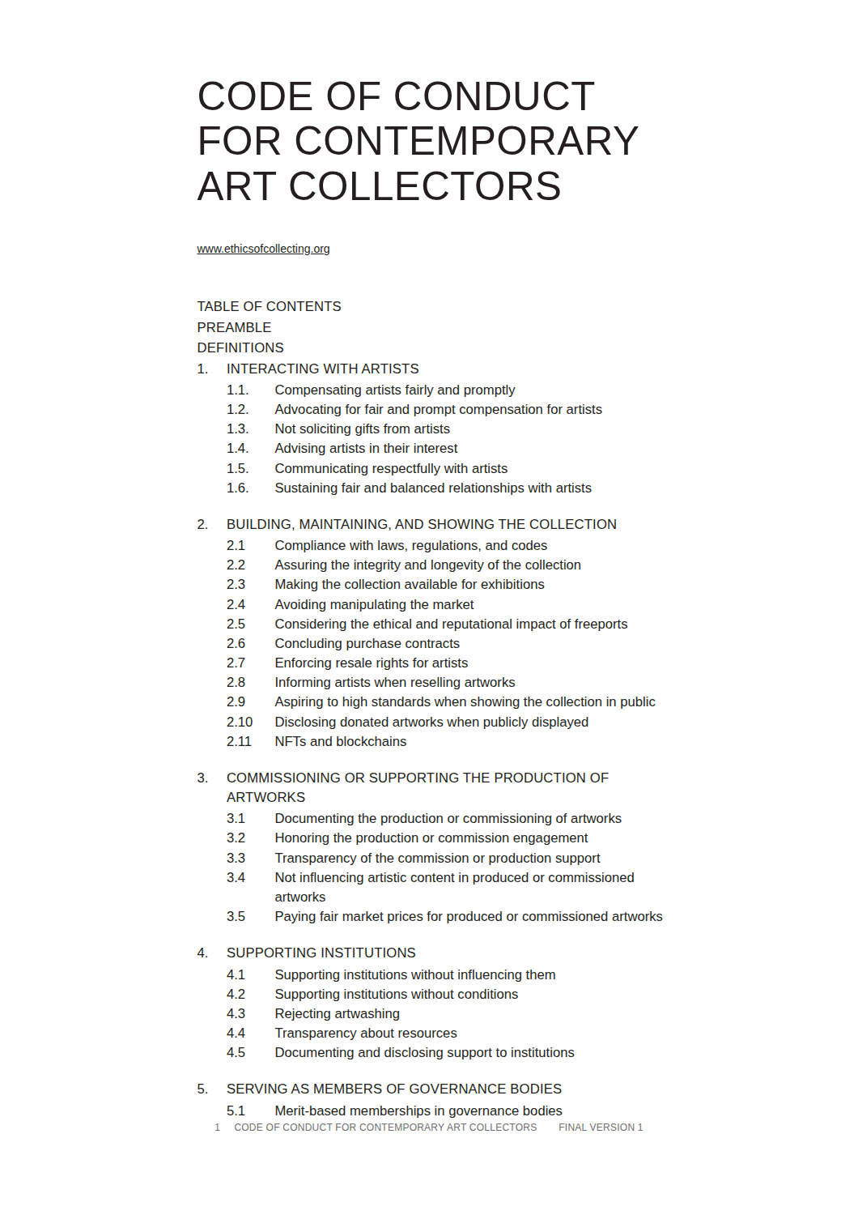Code of Conduct for Contemporary Art Collectors
www.ethicsofcollecting.org
Table of Contents
Preamble
Definitions
1. Interacting with Artists
1.1. Compensating artists fairly and promptly
1.2. Advocating for fair and prompt compensation for artists
1.3. Not soliciting gifts from artists
1.4. Advising artists in their interest
1.5. Communicating respectfully with artists
1.6. Sustaining fair and balanced relationships with artists
2. Building, Maintaining, and Showing the Collection
2.1 Compliance with laws, regulations, and codes
2.2 Assuring the integrity and longevity of the collection
2.3 Making the collection available for exhibitions
2.4 Avoiding manipulating the market
2.5 Considering the ethical and reputational impact of freeports
2.6 Concluding purchase contracts
2.7 Enforcing resale rights for artists
2.8 Informing artists when reselling artworks
2.9 Aspiring to high standards when showing the collection in public
2.10 Disclosing donated artworks when publicly displayed
2.11 NFTs and blockchains
3. Commissioning or Supporting the Production of Artworks
3.1 Documenting the production or commissioning of artworks
3.2 Honoring the production or commission engagement
3.3 Transparency of the commission or production support
3.4 Not influencing artistic content in produced or commissioned artworks
3.5 Paying fair market prices for produced or commissioned artworks
4. Supporting Institutions
4.1 Supporting institutions without influencing them
4.2 Supporting institutions without conditions
4.3 Rejecting artwashing
4.4 Transparency about resources
4.5 Documenting and disclosing support to institutions
5. Serving as Members of Governance Bodies
5.1 Merit-based memberships in governance bodies
1 Code of Conduct for Contemporary Art Collectors Final Version 1